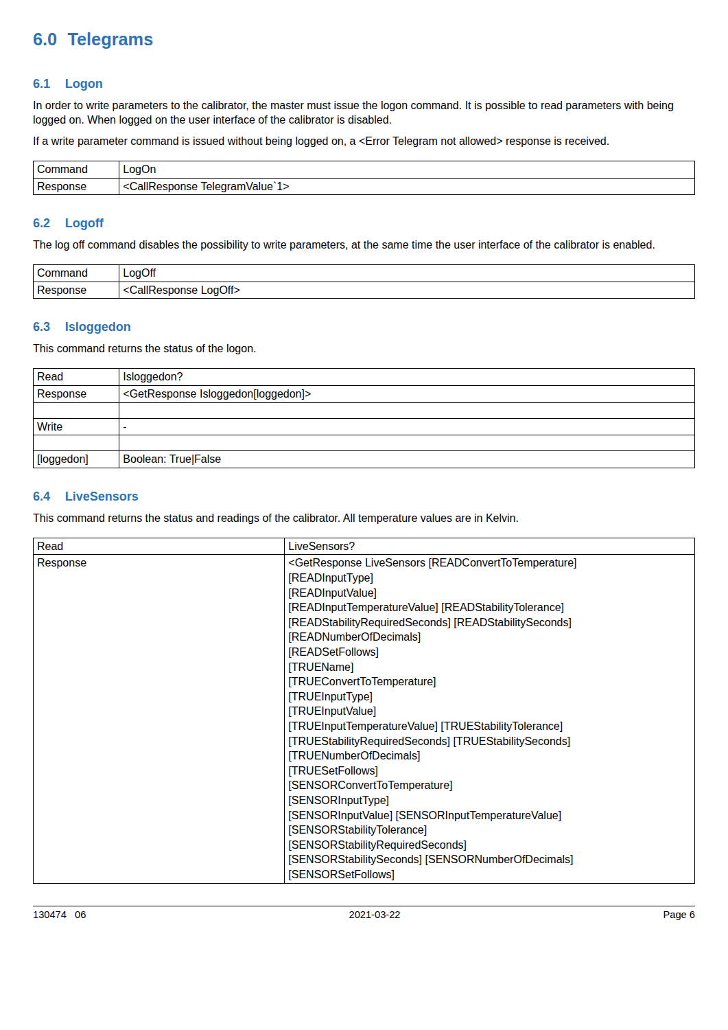6.0 Telegrams
6.1 Logon
In order to write parameters to the calibrator, the master must issue the logon command. It is possible to read parameters with being logged on. When logged on the user interface of the calibrator is disabled.
If a write parameter command is issued without being logged on, a <Error Telegram not allowed> response is received.
| Command | LogOn |
| Response | <CallResponse TelegramValue`1> |
6.2 Logoff
The log off command disables the possibility to write parameters, at the same time the user interface of the calibrator is enabled.
| Command | LogOff |
| Response | <CallResponse LogOff> |
6.3 Isloggedon
This command returns the status of the logon.
| Read | Isloggedon? |
| Response | <GetResponse Isloggedon[loggedon]> |
| Write | - |
| [loggedon] | Boolean: True/False |
6.4 LiveSensors
This command returns the status and readings of the calibrator. All temperature values are in Kelvin.
| Read | LiveSensors? |
| Response | <GetResponse LiveSensors [READConvertToTemperature] [READInputType] [READInputValue] [READInputTemperatureValue] [READStabilityTolerance] [READStabilityRequiredSeconds] [READStabilitySeconds] [READNumberOfDecimals] [READSetFollows] [TRUEName] [TRUEConvertToTemperature] [TRUEInputType] [TRUEInputValue] [TRUEInputTemperatureValue] [TRUEStabilityTolerance] [TRUEStabilityRequiredSeconds] [TRUEStabilitySeconds] [TRUENumberOfDecimals] [TRUESetFollows] [SENSORConvertToTemperature] [SENSORInputType] [SENSORInputValue] [SENSORInputTemperatureValue] [SENSORStabilityTolerance] [SENSORStabilityRequiredSeconds] [SENSORStabilitySeconds] [SENSORNumberOfDecimals] [SENSORSetFollows] |
130474 06
2021-03-22
Page 6